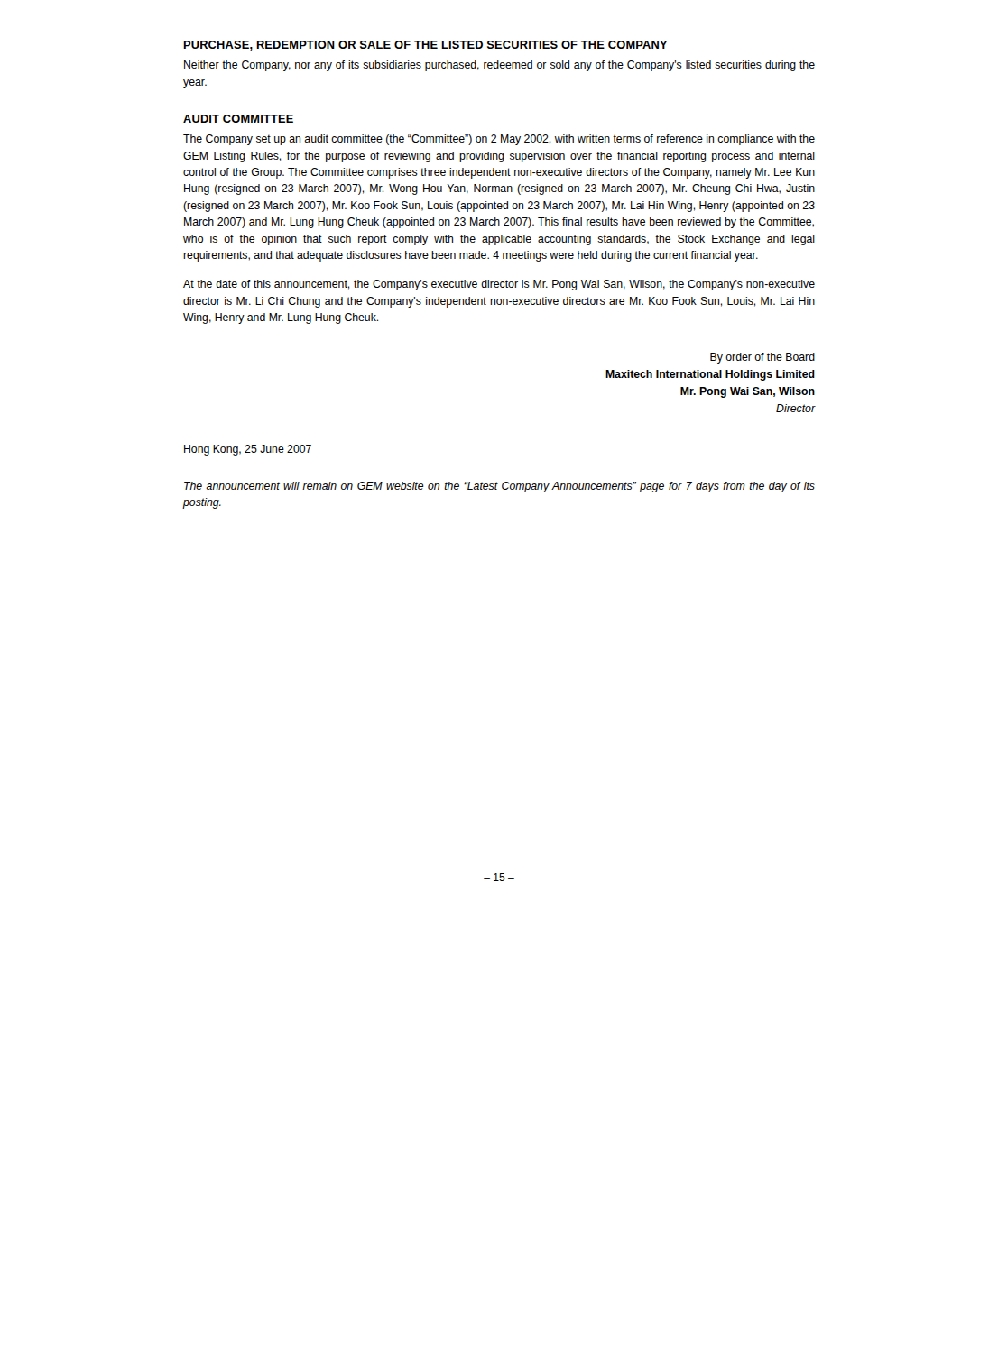PURCHASE, REDEMPTION OR SALE OF THE LISTED SECURITIES OF THE COMPANY
Neither the Company, nor any of its subsidiaries purchased, redeemed or sold any of the Company's listed securities during the year.
AUDIT COMMITTEE
The Company set up an audit committee (the “Committee”) on 2 May 2002, with written terms of reference in compliance with the GEM Listing Rules, for the purpose of reviewing and providing supervision over the financial reporting process and internal control of the Group. The Committee comprises three independent non-executive directors of the Company, namely Mr. Lee Kun Hung (resigned on 23 March 2007), Mr. Wong Hou Yan, Norman (resigned on 23 March 2007), Mr. Cheung Chi Hwa, Justin (resigned on 23 March 2007), Mr. Koo Fook Sun, Louis (appointed on 23 March 2007), Mr. Lai Hin Wing, Henry (appointed on 23 March 2007) and Mr. Lung Hung Cheuk (appointed on 23 March 2007). This final results have been reviewed by the Committee, who is of the opinion that such report comply with the applicable accounting standards, the Stock Exchange and legal requirements, and that adequate disclosures have been made. 4 meetings were held during the current financial year.
At the date of this announcement, the Company's executive director is Mr. Pong Wai San, Wilson, the Company's non-executive director is Mr. Li Chi Chung and the Company's independent non-executive directors are Mr. Koo Fook Sun, Louis, Mr. Lai Hin Wing, Henry and Mr. Lung Hung Cheuk.
By order of the Board
Maxitech International Holdings Limited
Mr. Pong Wai San, Wilson
Director
Hong Kong, 25 June 2007
The announcement will remain on GEM website on the “Latest Company Announcements” page for 7 days from the day of its posting.
– 15 –